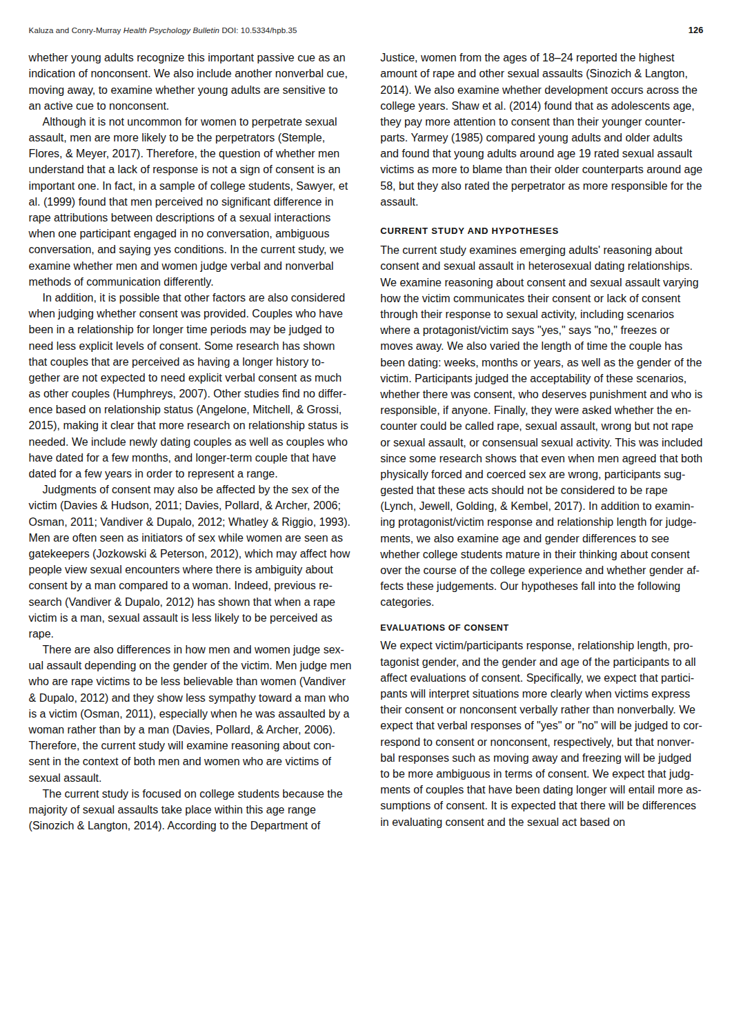Kaluza and Conry-Murray Health Psychology Bulletin DOI: 10.5334/hpb.35
126
whether young adults recognize this important passive cue as an indication of nonconsent. We also include another nonverbal cue, moving away, to examine whether young adults are sensitive to an active cue to nonconsent.
Although it is not uncommon for women to perpetrate sexual assault, men are more likely to be the perpetrators (Stemple, Flores, & Meyer, 2017). Therefore, the question of whether men understand that a lack of response is not a sign of consent is an important one. In fact, in a sample of college students, Sawyer, et al. (1999) found that men perceived no significant difference in rape attributions between descriptions of a sexual interactions when one participant engaged in no conversation, ambiguous conversation, and saying yes conditions. In the current study, we examine whether men and women judge verbal and nonverbal methods of communication differently.
In addition, it is possible that other factors are also considered when judging whether consent was provided. Couples who have been in a relationship for longer time periods may be judged to need less explicit levels of consent. Some research has shown that couples that are perceived as having a longer history together are not expected to need explicit verbal consent as much as other couples (Humphreys, 2007). Other studies find no difference based on relationship status (Angelone, Mitchell, & Grossi, 2015), making it clear that more research on relationship status is needed. We include newly dating couples as well as couples who have dated for a few months, and longer-term couple that have dated for a few years in order to represent a range.
Judgments of consent may also be affected by the sex of the victim (Davies & Hudson, 2011; Davies, Pollard, & Archer, 2006; Osman, 2011; Vandiver & Dupalo, 2012; Whatley & Riggio, 1993). Men are often seen as initiators of sex while women are seen as gatekeepers (Jozkowski & Peterson, 2012), which may affect how people view sexual encounters where there is ambiguity about consent by a man compared to a woman. Indeed, previous research (Vandiver & Dupalo, 2012) has shown that when a rape victim is a man, sexual assault is less likely to be perceived as rape.
There are also differences in how men and women judge sexual assault depending on the gender of the victim. Men judge men who are rape victims to be less believable than women (Vandiver & Dupalo, 2012) and they show less sympathy toward a man who is a victim (Osman, 2011), especially when he was assaulted by a woman rather than by a man (Davies, Pollard, & Archer, 2006). Therefore, the current study will examine reasoning about consent in the context of both men and women who are victims of sexual assault.
The current study is focused on college students because the majority of sexual assaults take place within this age range (Sinozich & Langton, 2014). According to the Department of Justice, women from the ages of 18–24 reported the highest amount of rape and other sexual assaults (Sinozich & Langton, 2014). We also examine whether development occurs across the college years. Shaw et al. (2014) found that as adolescents age, they pay more attention to consent than their younger counterparts. Yarmey (1985) compared young adults and older adults and found that young adults around age 19 rated sexual assault victims as more to blame than their older counterparts around age 58, but they also rated the perpetrator as more responsible for the assault.
Current Study and Hypotheses
The current study examines emerging adults' reasoning about consent and sexual assault in heterosexual dating relationships. We examine reasoning about consent and sexual assault varying how the victim communicates their consent or lack of consent through their response to sexual activity, including scenarios where a protagonist/victim says "yes," says "no," freezes or moves away. We also varied the length of time the couple has been dating: weeks, months or years, as well as the gender of the victim. Participants judged the acceptability of these scenarios, whether there was consent, who deserves punishment and who is responsible, if anyone. Finally, they were asked whether the encounter could be called rape, sexual assault, wrong but not rape or sexual assault, or consensual sexual activity. This was included since some research shows that even when men agreed that both physically forced and coerced sex are wrong, participants suggested that these acts should not be considered to be rape (Lynch, Jewell, Golding, & Kembel, 2017). In addition to examining protagonist/victim response and relationship length for judgements, we also examine age and gender differences to see whether college students mature in their thinking about consent over the course of the college experience and whether gender affects these judgements. Our hypotheses fall into the following categories.
Evaluations of Consent
We expect victim/participants response, relationship length, protagonist gender, and the gender and age of the participants to all affect evaluations of consent. Specifically, we expect that participants will interpret situations more clearly when victims express their consent or nonconsent verbally rather than nonverbally. We expect that verbal responses of "yes" or "no" will be judged to correspond to consent or nonconsent, respectively, but that nonverbal responses such as moving away and freezing will be judged to be more ambiguous in terms of consent. We expect that judgments of couples that have been dating longer will entail more assumptions of consent. It is expected that there will be differences in evaluating consent and the sexual act based on